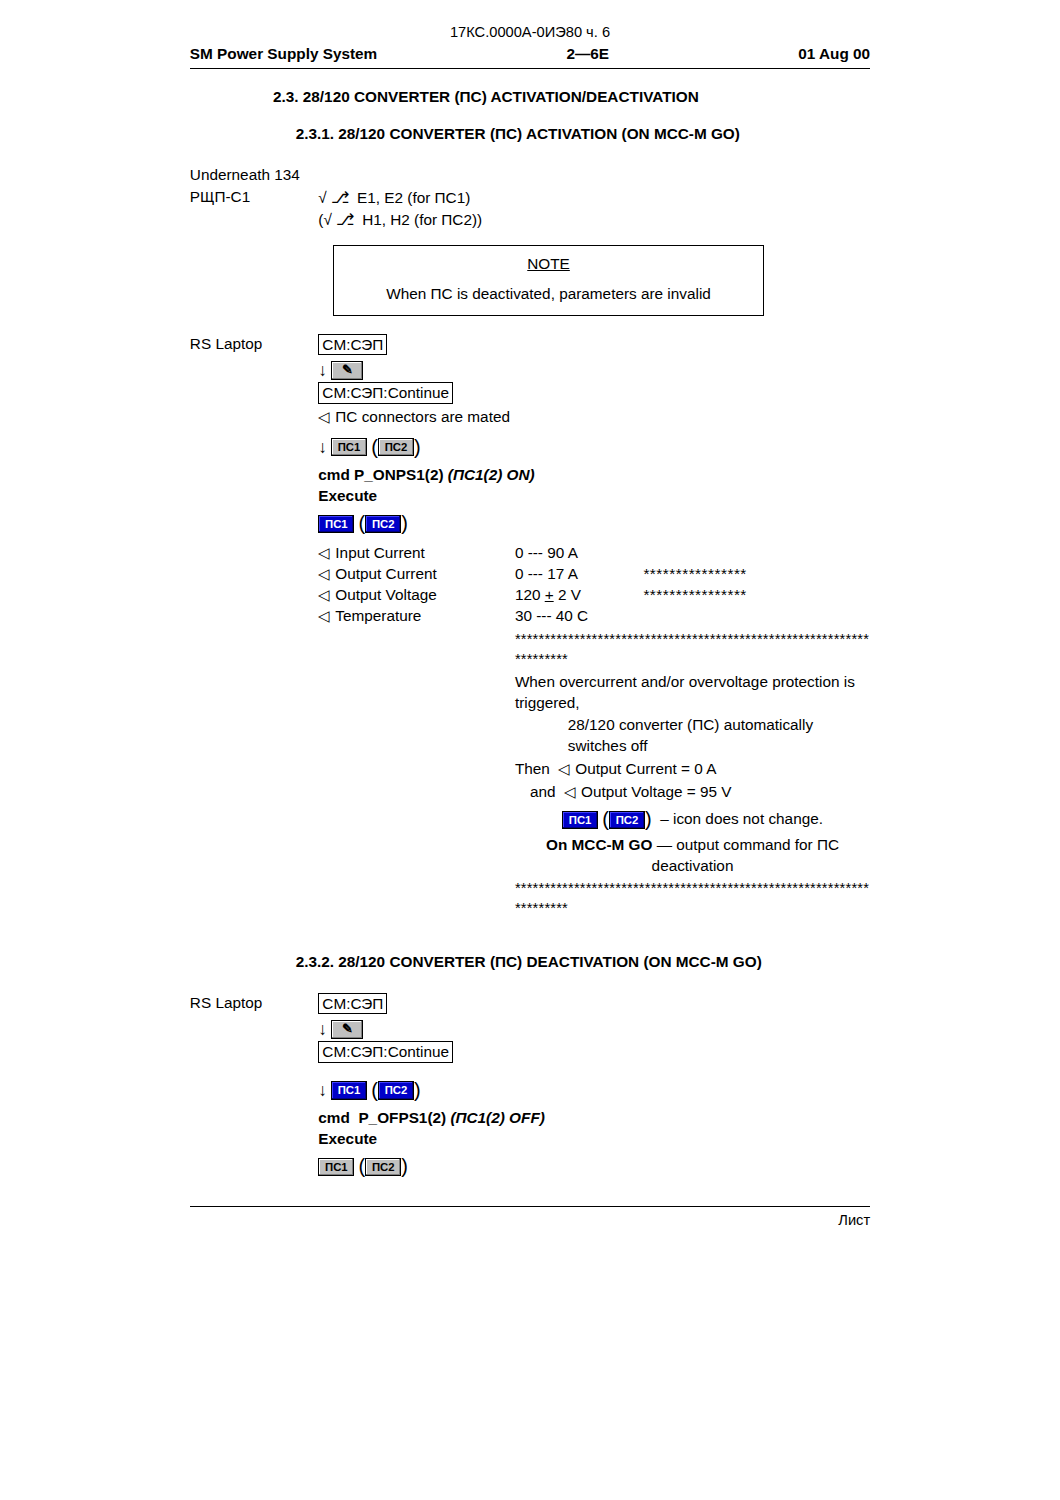17КС.0000А-0ИЭ80 ч. 6
SM Power Supply System
2—6E
01 Aug 00
2.3. 28/120 CONVERTER (ПС) ACTIVATION/DEACTIVATION
2.3.1. 28/120 CONVERTER (ПС) ACTIVATION (ON MCC-M GO)
Underneath 134
РЩП-С1
√⎇ E1, E2 (for ПС1)
(√⎇ H1, H2 (for ПС2))
NOTE
When ПС is deactivated, parameters are invalid
RS Laptop
CM:СЭП
↓✎
CM:СЭП:Continue
◁ПС connectors are mated
↓ПС1 (ПС2)
cmd P_ONPS1(2) (ПС1(2) ON)
Execute
ПС1 (ПС2)
◁Input Current
0 --- 90 A
◁Output Current
0 --- 17 A
****************
◁Output Voltage
120 + 2 V
****************
◁Temperature
30 --- 40 C
*********************************************************************
When overcurrent and/or overvoltage protection is triggered,
28/120 converter (ПС) automatically switches off
Then ◁Output Current = 0 A
and ◁Output Voltage = 95 V
ПС1 (ПС2) – icon does not change.
On MCC-M GO — output command for ПС deactivation
*********************************************************************
2.3.2. 28/120 CONVERTER (ПС) DEACTIVATION (ON MCC-M GO)
RS Laptop
CM:СЭП
↓✎
CM:СЭП:Continue
↓ПС1 (ПС2)
cmd P_OFPS1(2) (ПС1(2) OFF)
Execute
ПС1 (ПС2)
Лист